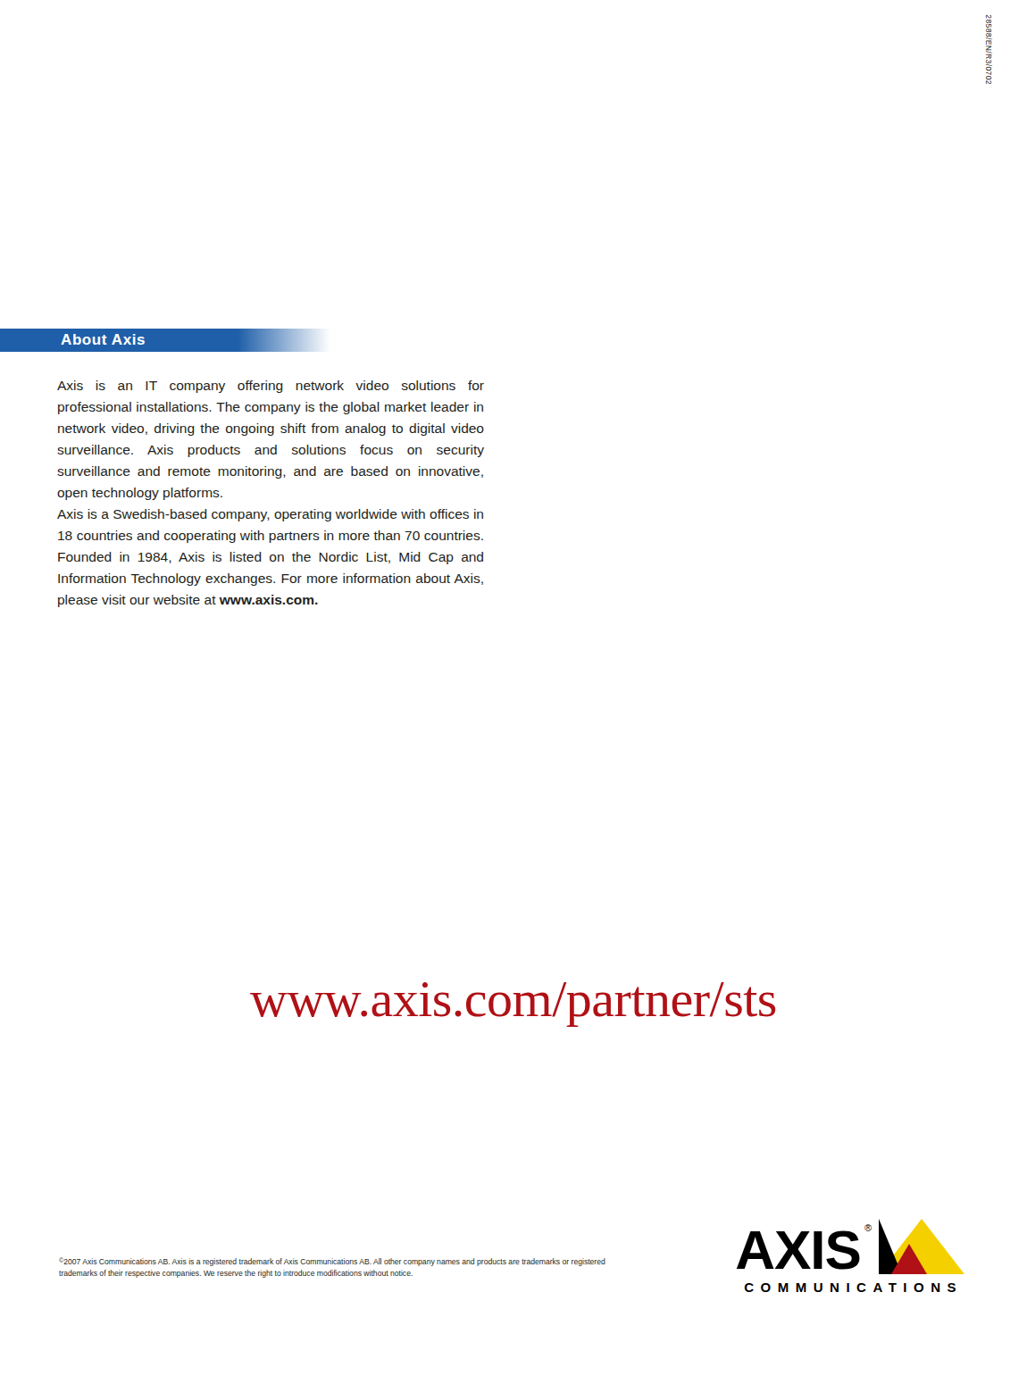28588/EN/R3/0702
About Axis
Axis is an IT company offering network video solutions for professional installations. The company is the global market leader in network video, driving the ongoing shift from analog to digital video surveillance. Axis products and solutions focus on security surveillance and remote monitoring, and are based on innovative, open technology platforms.
Axis is a Swedish-based company, operating worldwide with offices in 18 countries and cooperating with partners in more than 70 countries. Founded in 1984, Axis is listed on the Nordic List, Mid Cap and Information Technology exchanges. For more information about Axis, please visit our website at www.axis.com.
www.axis.com/partner/sts
©2007 Axis Communications AB. Axis is a registered trademark of Axis Communications AB. All other company names and products are trademarks or registered trademarks of their respective companies. We reserve the right to introduce modifications without notice.
AXIS®
COMMUNICATIONS